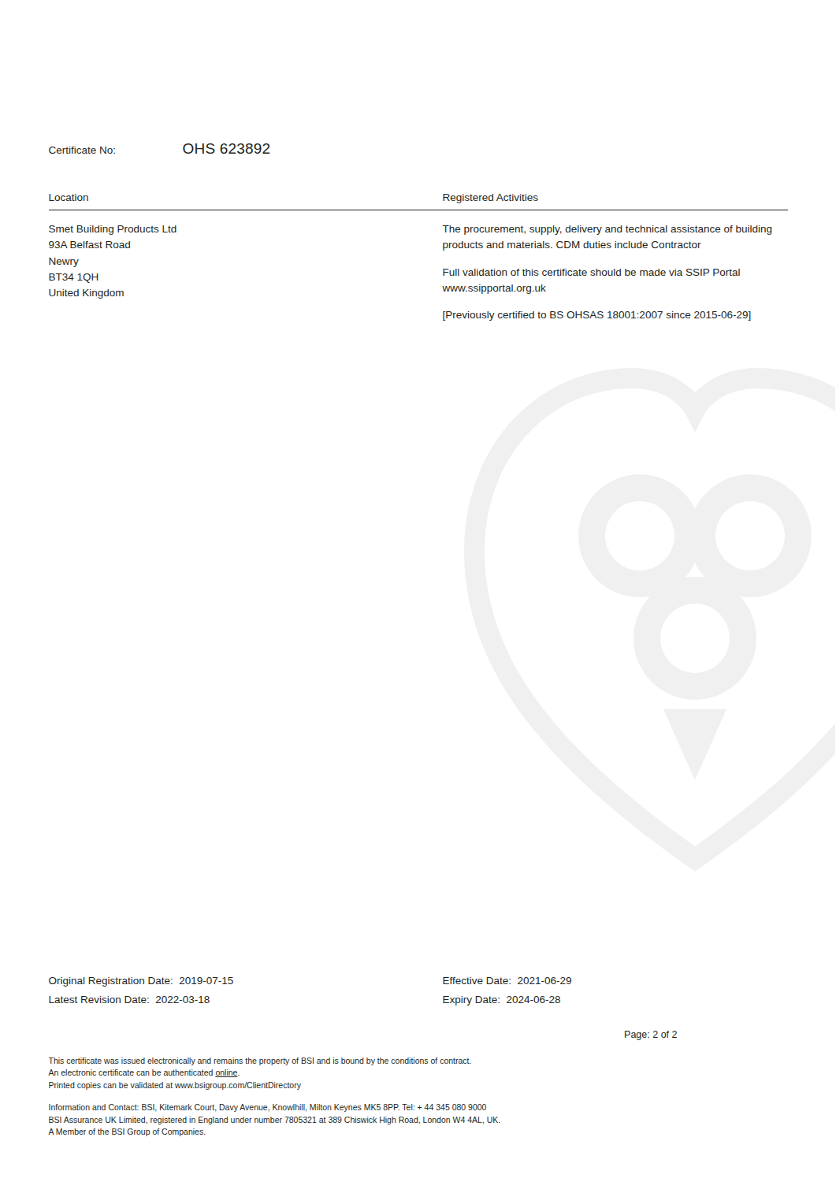Certificate No:
OHS 623892
Location
Registered Activities
Smet Building Products Ltd
93A Belfast Road
Newry
BT34 1QH
United Kingdom
The procurement, supply, delivery and technical assistance of building products and materials. CDM duties include Contractor
Full validation of this certificate should be made via SSIP Portal www.ssipportal.org.uk
[Previously certified to BS OHSAS 18001:2007 since 2015-06-29]
Original Registration Date: 2019-07-15
Latest Revision Date: 2022-03-18
Effective Date: 2021-06-29
Expiry Date: 2024-06-28
Page: 2 of 2
This certificate was issued electronically and remains the property of BSI and is bound by the conditions of contract.
An electronic certificate can be authenticated online.
Printed copies can be validated at www.bsigroup.com/ClientDirectory
Information and Contact: BSI, Kitemark Court, Davy Avenue, Knowlhill, Milton Keynes MK5 8PP. Tel: + 44 345 080 9000
BSI Assurance UK Limited, registered in England under number 7805321 at 389 Chiswick High Road, London W4 4AL, UK.
A Member of the BSI Group of Companies.